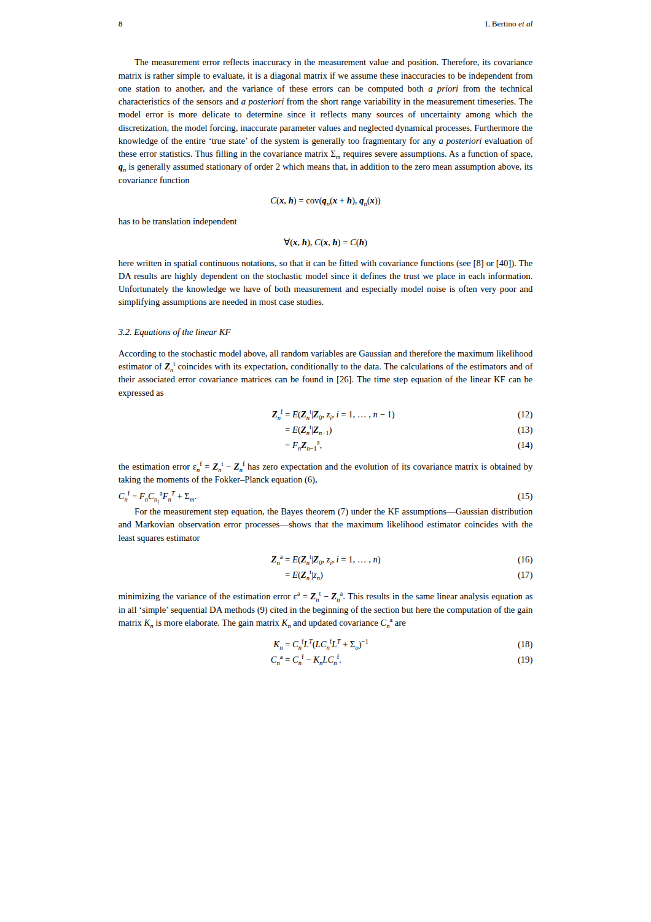8 L Bertino et al
The measurement error reflects inaccuracy in the measurement value and position. Therefore, its covariance matrix is rather simple to evaluate, it is a diagonal matrix if we assume these inaccuracies to be independent from one station to another, and the variance of these errors can be computed both a priori from the technical characteristics of the sensors and a posteriori from the short range variability in the measurement timeseries. The model error is more delicate to determine since it reflects many sources of uncertainty among which the discretization, the model forcing, inaccurate parameter values and neglected dynamical processes. Furthermore the knowledge of the entire ‘true state’ of the system is generally too fragmentary for any a posteriori evaluation of these error statistics. Thus filling in the covariance matrix Σm requires severe assumptions. As a function of space, qn is generally assumed stationary of order 2 which means that, in addition to the zero mean assumption above, its covariance function
C(x, h) = cov(qn(x + h), qn(x))
has to be translation independent
∀(x, h), C(x, h) = C(h)
here written in spatial continuous notations, so that it can be fitted with covariance functions (see [8] or [40]). The DA results are highly dependent on the stochastic model since it defines the trust we place in each information. Unfortunately the knowledge we have of both measurement and especially model noise is often very poor and simplifying assumptions are needed in most case studies.
3.2. Equations of the linear KF
According to the stochastic model above, all random variables are Gaussian and therefore the maximum likelihood estimator of Znt coincides with its expectation, conditionally to the data. The calculations of the estimators and of their associated error covariance matrices can be found in [26]. The time step equation of the linear KF can be expressed as
| Z n f = | E ( Z n t / Z 0 , z i , i = 1, … , n − 1) | (12) |
| = | E ( Z n t / Z n −1 ) | (13) |
| = | F n Z n −1 a , | (14) |
the estimation error εnf = Znt − Znf has zero expectation and the evolution of its covariance matrix is obtained by taking the moments of the Fokker–Planck equation (6),
Cnf = FnCn1aFnT + Σm. (15)
For the measurement step equation, the Bayes theorem (7) under the KF assumptions—Gaussian distribution and Markovian observation error processes—shows that the maximum likelihood estimator coincides with the least squares estimator
| Z n a = | E ( Z n t / Z 0 , z i , i = 1, … , n ) | (16) |
| = | E ( Z n t / z n ) | (17) |
minimizing the variance of the estimation error εa = Znt − Zna. This results in the same linear analysis equation as in all ‘simple’ sequential DA methods (9) cited in the beginning of the section but here the computation of the gain matrix Kn is more elaborate. The gain matrix Kn and updated covariance Cna are
| K n = | C n f L T ( LC n f L T + Σ o ) −1 | (18) |
| C n a = | C n f − K n LC n f . | (19) |